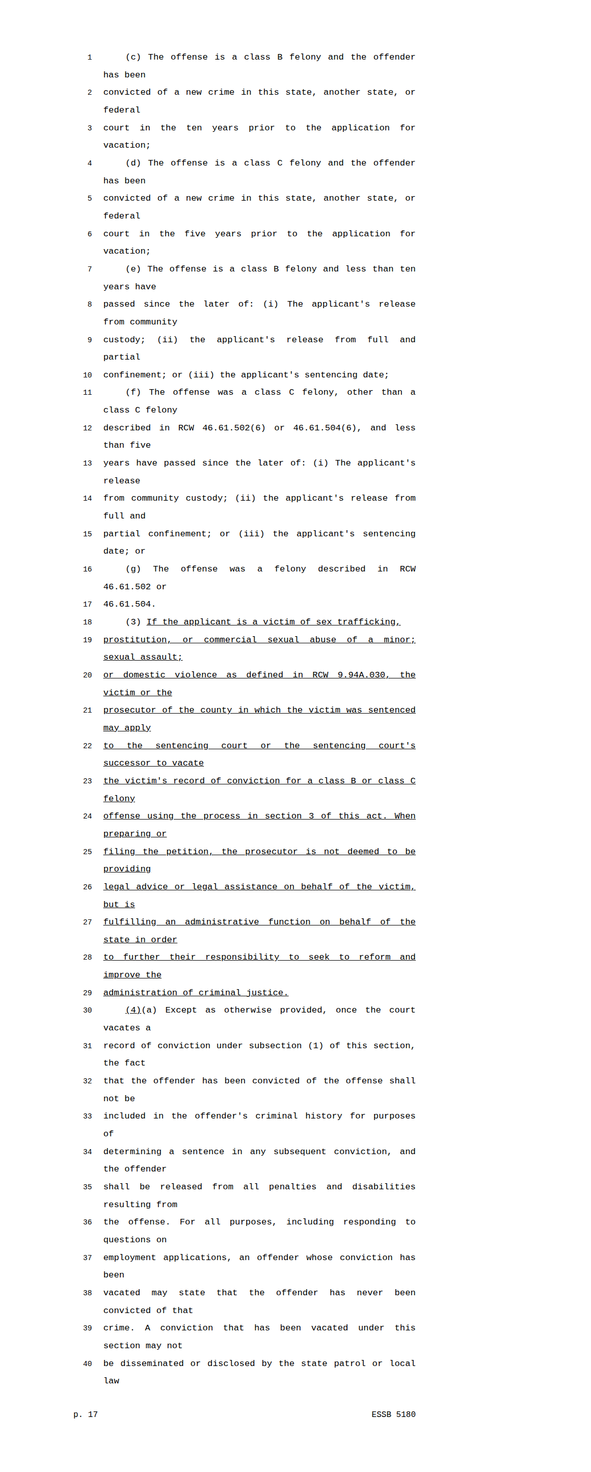1(c) The offense is a class B felony and the offender has been
2 convicted of a new crime in this state, another state, or federal
3 court in the ten years prior to the application for vacation;
4(d) The offense is a class C felony and the offender has been
5 convicted of a new crime in this state, another state, or federal
6 court in the five years prior to the application for vacation;
7(e) The offense is a class B felony and less than ten years have
8 passed since the later of: (i) The applicant's release from community
9 custody; (ii) the applicant's release from full and partial
10 confinement; or (iii) the applicant's sentencing date;
11(f) The offense was a class C felony, other than a class C felony
12 described in RCW 46.61.502(6) or 46.61.504(6), and less than five
13 years have passed since the later of: (i) The applicant's release
14 from community custody; (ii) the applicant's release from full and
15 partial confinement; or (iii) the applicant's sentencing date; or
16(g) The offense was a felony described in RCW 46.61.502 or
1746.61.504.
18(3) If the applicant is a victim of sex trafficking,
19 prostitution, or commercial sexual abuse of a minor; sexual assault;
20 or domestic violence as defined in RCW 9.94A.030, the victim or the
21 prosecutor of the county in which the victim was sentenced may apply
22 to the sentencing court or the sentencing court's successor to vacate
23 the victim's record of conviction for a class B or class C felony
24 offense using the process in section 3 of this act. When preparing or
25 filing the petition, the prosecutor is not deemed to be providing
26 legal advice or legal assistance on behalf of the victim, but is
27 fulfilling an administrative function on behalf of the state in order
28 to further their responsibility to seek to reform and improve the
29 administration of criminal justice.
30(4)(a) Except as otherwise provided, once the court vacates a
31 record of conviction under subsection (1) of this section, the fact
32 that the offender has been convicted of the offense shall not be
33 included in the offender's criminal history for purposes of
34 determining a sentence in any subsequent conviction, and the offender
35 shall be released from all penalties and disabilities resulting from
36 the offense. For all purposes, including responding to questions on
37 employment applications, an offender whose conviction has been
38 vacated may state that the offender has never been convicted of that
39 crime. A conviction that has been vacated under this section may not
40 be disseminated or disclosed by the state patrol or local law
p. 17 ESSB 5180